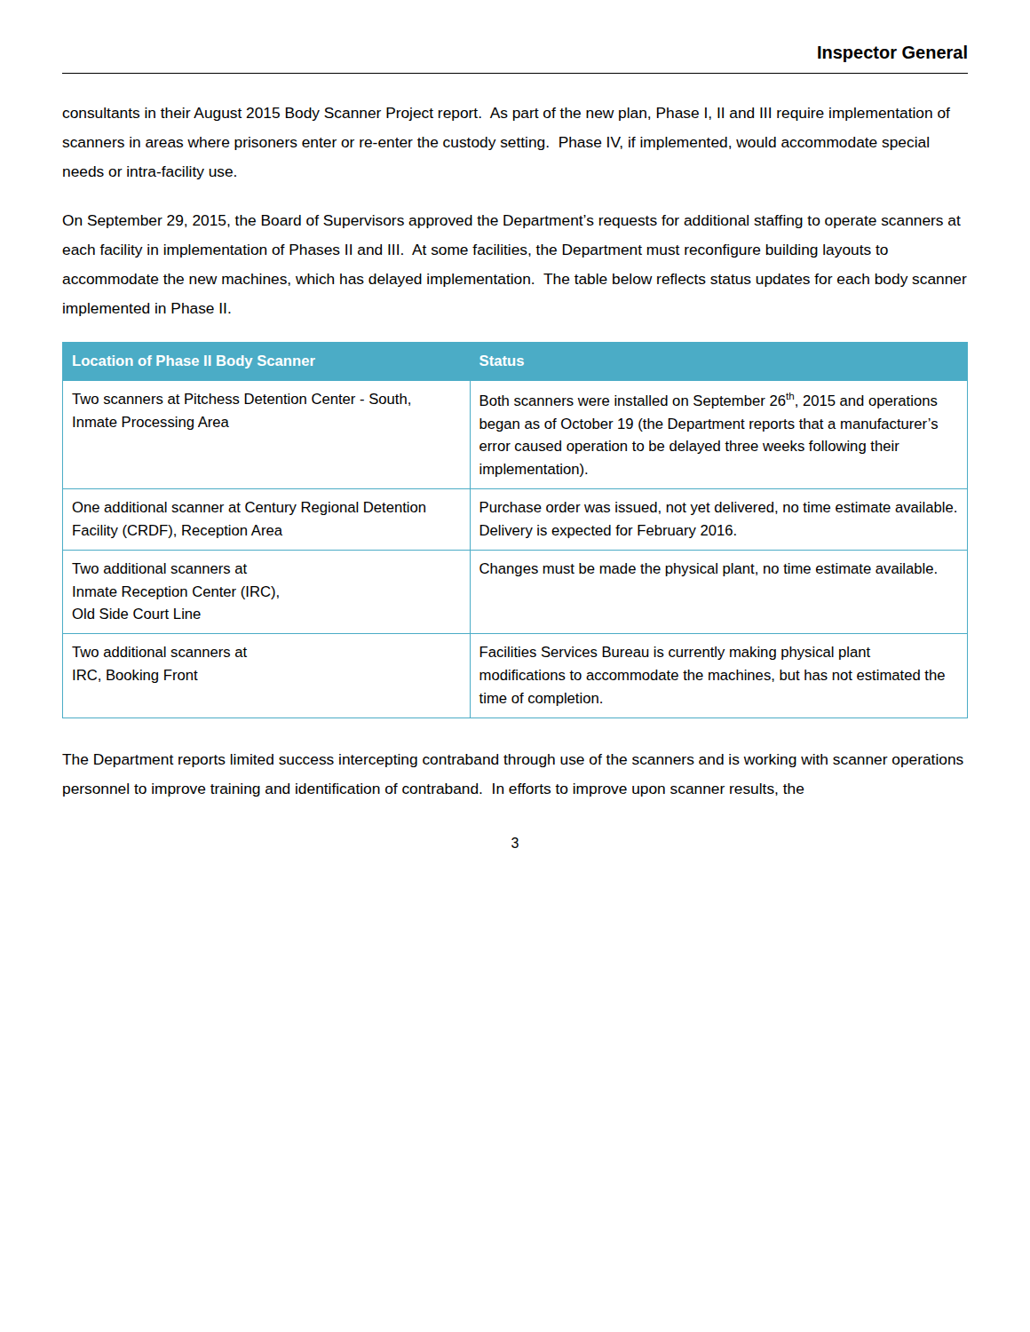Inspector General
consultants in their August 2015 Body Scanner Project report. As part of the new plan, Phase I, II and III require implementation of scanners in areas where prisoners enter or re-enter the custody setting. Phase IV, if implemented, would accommodate special needs or intra-facility use.
On September 29, 2015, the Board of Supervisors approved the Department’s requests for additional staffing to operate scanners at each facility in implementation of Phases II and III. At some facilities, the Department must reconfigure building layouts to accommodate the new machines, which has delayed implementation. The table below reflects status updates for each body scanner implemented in Phase II.
| Location of Phase II Body Scanner | Status |
| --- | --- |
| Two scanners at Pitchess Detention Center - South, Inmate Processing Area | Both scanners were installed on September 26 th , 2015 and operations began as of October 19 (the Department reports that a manufacturer’s error caused operation to be delayed three weeks following their implementation). |
| One additional scanner at Century Regional Detention Facility (CRDF), Reception Area | Purchase order was issued, not yet delivered, no time estimate available. Delivery is expected for February 2016. |
| Two additional scanners at Inmate Reception Center (IRC), Old Side Court Line | Changes must be made the physical plant, no time estimate available. |
| Two additional scanners at IRC, Booking Front | Facilities Services Bureau is currently making physical plant modifications to accommodate the machines, but has not estimated the time of completion. |
The Department reports limited success intercepting contraband through use of the scanners and is working with scanner operations personnel to improve training and identification of contraband. In efforts to improve upon scanner results, the
3